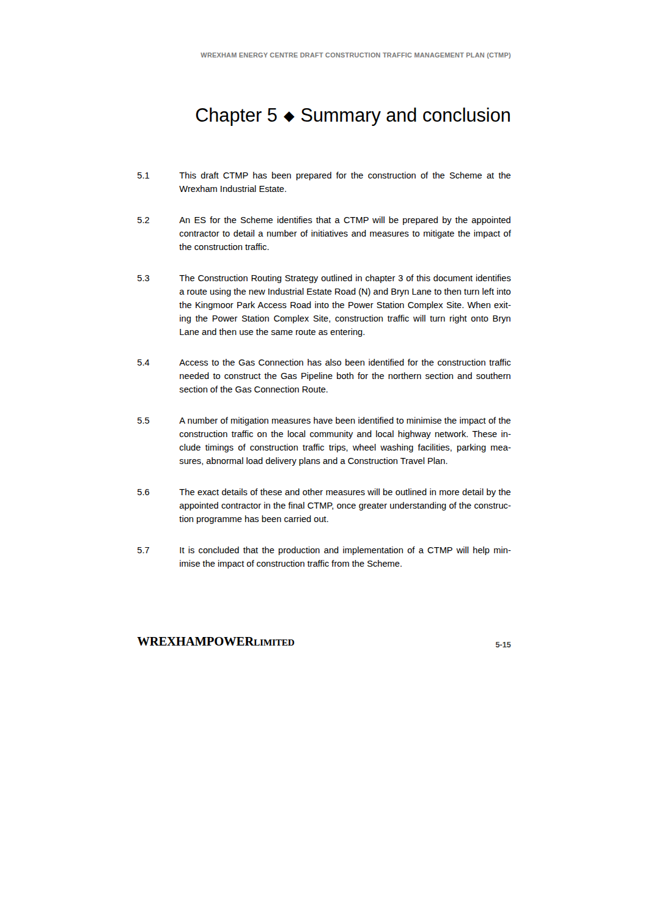Wrexham Energy Centre Draft Construction Traffic Management Plan (CTMP)
Chapter 5 ◆ Summary and conclusion
5.1
This draft CTMP has been prepared for the construction of the Scheme at the Wrexham Industrial Estate.
5.2
An ES for the Scheme identifies that a CTMP will be prepared by the appointed contractor to detail a number of initiatives and measures to mitigate the impact of the construction traffic.
5.3
The Construction Routing Strategy outlined in chapter 3 of this document identifies a route using the new Industrial Estate Road (N) and Bryn Lane to then turn left into the Kingmoor Park Access Road into the Power Station Complex Site. When exiting the Power Station Complex Site, construction traffic will turn right onto Bryn Lane and then use the same route as entering.
5.4
Access to the Gas Connection has also been identified for the construction traffic needed to construct the Gas Pipeline both for the northern section and southern section of the Gas Connection Route.
5.5
A number of mitigation measures have been identified to minimise the impact of the construction traffic on the local community and local highway network. These include timings of construction traffic trips, wheel washing facilities, parking measures, abnormal load delivery plans and a Construction Travel Plan.
5.6
The exact details of these and other measures will be outlined in more detail by the appointed contractor in the final CTMP, once greater understanding of the construction programme has been carried out.
5.7
It is concluded that the production and implementation of a CTMP will help minimise the impact of construction traffic from the Scheme.
WREXHAM POWER LIMITED
5-15